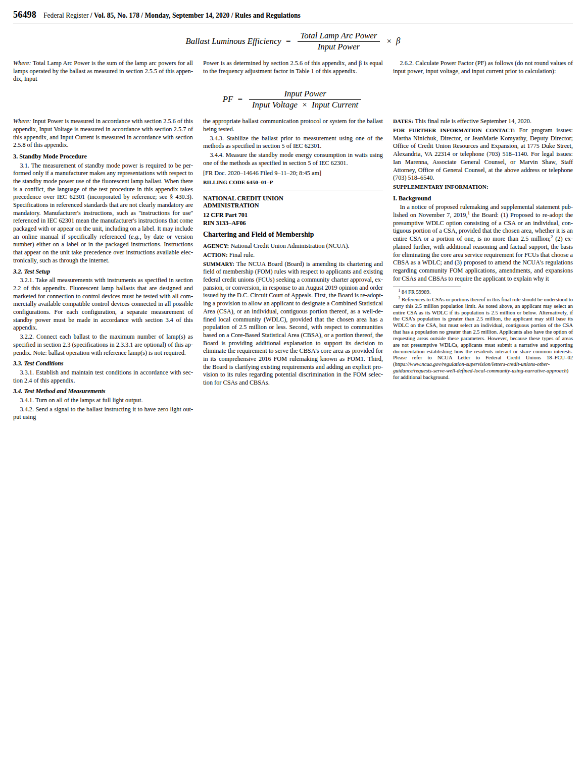56498
Federal Register / Vol. 85, No. 178 / Monday, September 14, 2020 / Rules and Regulations
Ballast Luminous Efficiency = Total Lamp Arc Power Input Power × β
Where: Total Lamp Arc Power is the sum of the lamp arc powers for all lamps operated by the ballast as measured in section 2.5.5 of this appendix, Input
Power is as determined by section 2.5.6 of this appendix, and β is equal to the frequency adjustment factor in Table 1 of this appendix.
2.6.2. Calculate Power Factor (PF) as follows (do not round values of input power, input voltage, and input current prior to calculation):
PF = Input Power Input Voltage × Input Current
Where: Input Power is measured in accordance with section 2.5.6 of this appendix, Input Voltage is measured in accordance with section 2.5.7 of this appendix, and Input Current is measured in accordance with section 2.5.8 of this appendix.
3. Standby Mode Procedure
3.1. The measurement of standby mode power is required to be performed only if a manufacturer makes any representations with respect to the standby mode power use of the fluorescent lamp ballast. When there is a conflict, the language of the test procedure in this appendix takes precedence over IEC 62301 (incorporated by reference; see § 430.3). Specifications in referenced standards that are not clearly mandatory are mandatory. Manufacturer's instructions, such as ''instructions for use'' referenced in IEC 62301 mean the manufacturer's instructions that come packaged with or appear on the unit, including on a label. It may include an online manual if specifically referenced (e.g., by date or version number) either on a label or in the packaged instructions. Instructions that appear on the unit take precedence over instructions available electronically, such as through the internet.
3.2. Test Setup
3.2.1. Take all measurements with instruments as specified in section 2.2 of this appendix. Fluorescent lamp ballasts that are designed and marketed for connection to control devices must be tested with all commercially available compatible control devices connected in all possible configurations. For each configuration, a separate measurement of standby power must be made in accordance with section 3.4 of this appendix.
3.2.2. Connect each ballast to the maximum number of lamp(s) as specified in section 2.3 (specifications in 2.3.3.1 are optional) of this appendix. Note: ballast operation with reference lamp(s) is not required.
3.3. Test Conditions
3.3.1. Establish and maintain test conditions in accordance with section 2.4 of this appendix.
3.4. Test Method and Measurements
3.4.1. Turn on all of the lamps at full light output.
3.4.2. Send a signal to the ballast instructing it to have zero light output using
the appropriate ballast communication protocol or system for the ballast being tested.
3.4.3. Stabilize the ballast prior to measurement using one of the methods as specified in section 5 of IEC 62301.
3.4.4. Measure the standby mode energy consumption in watts using one of the methods as specified in section 5 of IEC 62301.
[FR Doc. 2020–14646 Filed 9–11–20; 8:45 am]
BILLING CODE 6450–01–P
NATIONAL CREDIT UNION
ADMINISTRATION
12 CFR Part 701
RIN 3133–AF06
Chartering and Field of Membership
AGENCY: National Credit Union Administration (NCUA).
ACTION: Final rule.
SUMMARY: The NCUA Board (Board) is amending its chartering and field of membership (FOM) rules with respect to applicants and existing federal credit unions (FCUs) seeking a community charter approval, expansion, or conversion, in response to an August 2019 opinion and order issued by the D.C. Circuit Court of Appeals. First, the Board is re-adopting a provision to allow an applicant to designate a Combined Statistical Area (CSA), or an individual, contiguous portion thereof, as a well-defined local community (WDLC), provided that the chosen area has a population of 2.5 million or less. Second, with respect to communities based on a Core-Based Statistical Area (CBSA), or a portion thereof, the Board is providing additional explanation to support its decision to eliminate the requirement to serve the CBSA's core area as provided for in its comprehensive 2016 FOM rulemaking known as FOM1. Third, the Board is clarifying existing requirements and adding an explicit provision to its rules regarding potential discrimination in the FOM selection for CSAs and CBSAs.
DATES: This final rule is effective September 14, 2020.
FOR FURTHER INFORMATION CONTACT: For program issues: Martha Ninichuk, Director, or JeanMarie Komyathy, Deputy Director; Office of Credit Union Resources and Expansion, at 1775 Duke Street, Alexandria, VA 22314 or telephone (703) 518–1140. For legal issues: Ian Marenna, Associate General Counsel, or Marvin Shaw, Staff Attorney, Office of General Counsel, at the above address or telephone (703) 518–6540.
SUPPLEMENTARY INFORMATION:
I. Background
In a notice of proposed rulemaking and supplemental statement published on November 7, 2019,1 the Board: (1) Proposed to re-adopt the presumptive WDLC option consisting of a CSA or an individual, contiguous portion of a CSA, provided that the chosen area, whether it is an entire CSA or a portion of one, is no more than 2.5 million;2 (2) explained further, with additional reasoning and factual support, the basis for eliminating the core area service requirement for FCUs that choose a CBSA as a WDLC; and (3) proposed to amend the NCUA's regulations regarding community FOM applications, amendments, and expansions for CSAs and CBSAs to require the applicant to explain why it
1 84 FR 59989.
2 References to CSAs or portions thereof in this final rule should be understood to carry this 2.5 million population limit. As noted above, an applicant may select an entire CSA as its WDLC if its population is 2.5 million or below. Alternatively, if the CSA's population is greater than 2.5 million, the applicant may still base its WDLC on the CSA, but must select an individual, contiguous portion of the CSA that has a population no greater than 2.5 million. Applicants also have the option of requesting areas outside these parameters. However, because these types of areas are not presumptive WDLCs, applicants must submit a narrative and supporting documentation establishing how the residents interact or share common interests. Please refer to NCUA Letter to Federal Credit Unions 18–FCU–02 (https://www.ncua.gov/regulation-supervision/letters-credit-unions-other-guidance/requests-serve-well-defined-local-community-using-narrative-approach) for additional background.